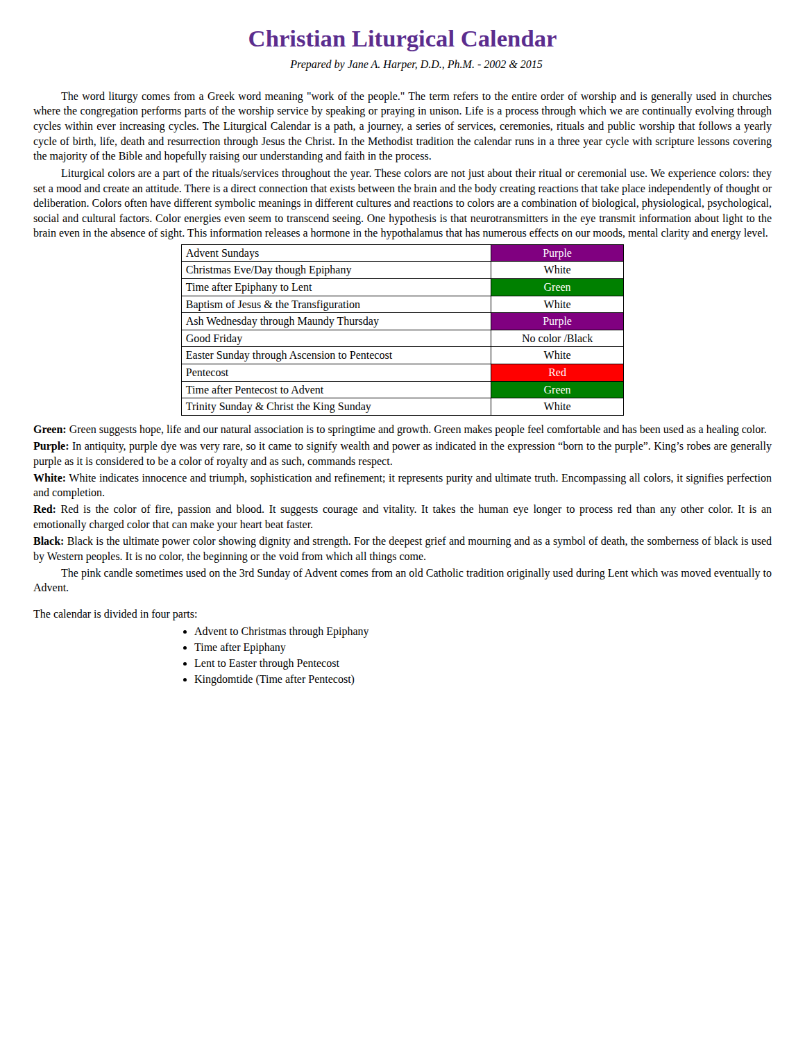Christian Liturgical Calendar
Prepared by Jane A. Harper, D.D., Ph.M. - 2002 & 2015
The word liturgy comes from a Greek word meaning "work of the people." The term refers to the entire order of worship and is generally used in churches where the congregation performs parts of the worship service by speaking or praying in unison. Life is a process through which we are continually evolving through cycles within ever increasing cycles. The Liturgical Calendar is a path, a journey, a series of services, ceremonies, rituals and public worship that follows a yearly cycle of birth, life, death and resurrection through Jesus the Christ. In the Methodist tradition the calendar runs in a three year cycle with scripture lessons covering the majority of the Bible and hopefully raising our understanding and faith in the process.
Liturgical colors are a part of the rituals/services throughout the year. These colors are not just about their ritual or ceremonial use. We experience colors: they set a mood and create an attitude. There is a direct connection that exists between the brain and the body creating reactions that take place independently of thought or deliberation. Colors often have different symbolic meanings in different cultures and reactions to colors are a combination of biological, physiological, psychological, social and cultural factors. Color energies even seem to transcend seeing. One hypothesis is that neurotransmitters in the eye transmit information about light to the brain even in the absence of sight. This information releases a hormone in the hypothalamus that has numerous effects on our moods, mental clarity and energy level.
| Advent Sundays | Purple |
| Christmas Eve/Day though Epiphany | White |
| Time after Epiphany to Lent | Green |
| Baptism of Jesus & the Transfiguration | White |
| Ash Wednesday through Maundy Thursday | Purple |
| Good Friday | No color /Black |
| Easter Sunday through Ascension to Pentecost | White |
| Pentecost | Red |
| Time after Pentecost to Advent | Green |
| Trinity Sunday & Christ the King Sunday | White |
Green: Green suggests hope, life and our natural association is to springtime and growth. Green makes people feel comfortable and has been used as a healing color.
Purple: In antiquity, purple dye was very rare, so it came to signify wealth and power as indicated in the expression “born to the purple”. King’s robes are generally purple as it is considered to be a color of royalty and as such, commands respect.
White: White indicates innocence and triumph, sophistication and refinement; it represents purity and ultimate truth. Encompassing all colors, it signifies perfection and completion.
Red: Red is the color of fire, passion and blood. It suggests courage and vitality. It takes the human eye longer to process red than any other color. It is an emotionally charged color that can make your heart beat faster.
Black: Black is the ultimate power color showing dignity and strength. For the deepest grief and mourning and as a symbol of death, the somberness of black is used by Western peoples. It is no color, the beginning or the void from which all things come.
The pink candle sometimes used on the 3rd Sunday of Advent comes from an old Catholic tradition originally used during Lent which was moved eventually to Advent.
The calendar is divided in four parts:
Advent to Christmas through Epiphany
Time after Epiphany
Lent to Easter through Pentecost
Kingdomtide (Time after Pentecost)